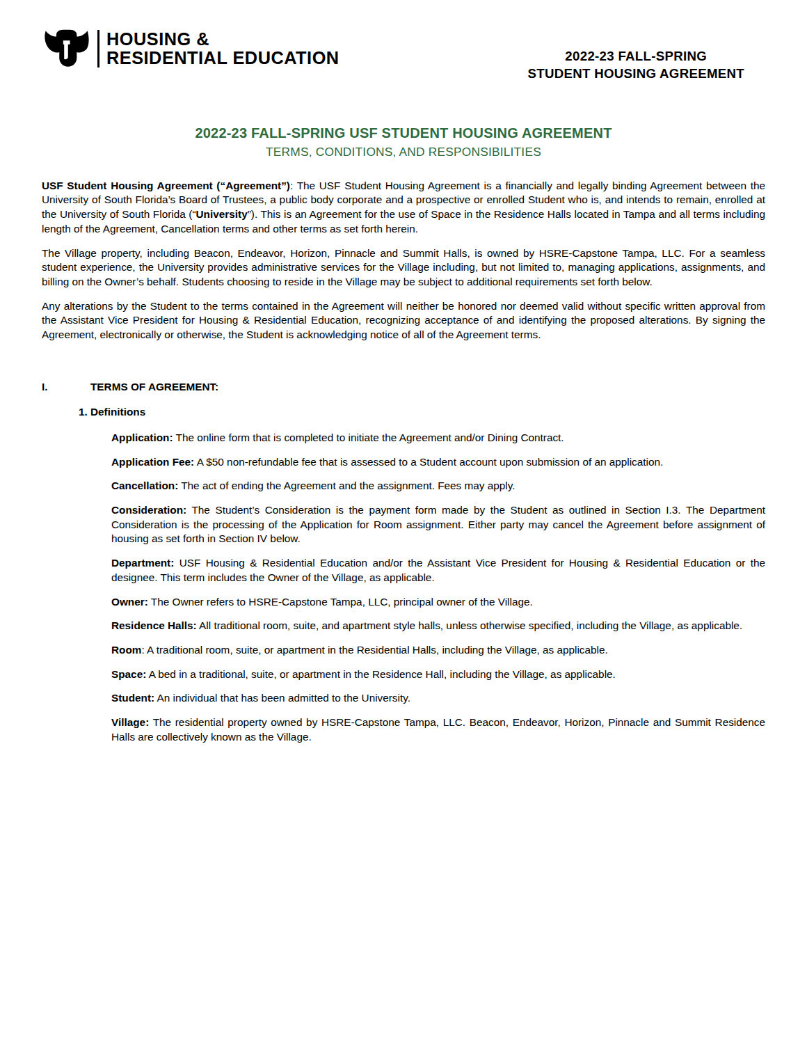HOUSING &
RESIDENTIAL EDUCATION
2022-23 FALL-SPRING
STUDENT HOUSING AGREEMENT
2022-23 FALL-SPRING USF STUDENT HOUSING AGREEMENT
TERMS, CONDITIONS, AND RESPONSIBILITIES
USF Student Housing Agreement (“Agreement”): The USF Student Housing Agreement is a financially and legally binding Agreement between the University of South Florida’s Board of Trustees, a public body corporate and a prospective or enrolled Student who is, and intends to remain, enrolled at the University of South Florida (“University”). This is an Agreement for the use of Space in the Residence Halls located in Tampa and all terms including length of the Agreement, Cancellation terms and other terms as set forth herein.
The Village property, including Beacon, Endeavor, Horizon, Pinnacle and Summit Halls, is owned by HSRE-Capstone Tampa, LLC. For a seamless student experience, the University provides administrative services for the Village including, but not limited to, managing applications, assignments, and billing on the Owner’s behalf. Students choosing to reside in the Village may be subject to additional requirements set forth below.
Any alterations by the Student to the terms contained in the Agreement will neither be honored nor deemed valid without specific written approval from the Assistant Vice President for Housing & Residential Education, recognizing acceptance of and identifying the proposed alterations. By signing the Agreement, electronically or otherwise, the Student is acknowledging notice of all of the Agreement terms.
I. TERMS OF AGREEMENT:
Definitions
Application: The online form that is completed to initiate the Agreement and/or Dining Contract.
Application Fee: A $50 non-refundable fee that is assessed to a Student account upon submission of an application.
Cancellation: The act of ending the Agreement and the assignment. Fees may apply.
Consideration: The Student’s Consideration is the payment form made by the Student as outlined in Section I.3. The Department Consideration is the processing of the Application for Room assignment. Either party may cancel the Agreement before assignment of housing as set forth in Section IV below.
Department: USF Housing & Residential Education and/or the Assistant Vice President for Housing & Residential Education or the designee. This term includes the Owner of the Village, as applicable.
Owner: The Owner refers to HSRE-Capstone Tampa, LLC, principal owner of the Village.
Residence Halls: All traditional room, suite, and apartment style halls, unless otherwise specified, including the Village, as applicable.
Room: A traditional room, suite, or apartment in the Residential Halls, including the Village, as applicable.
Space: A bed in a traditional, suite, or apartment in the Residence Hall, including the Village, as applicable.
Student: An individual that has been admitted to the University.
Village: The residential property owned by HSRE-Capstone Tampa, LLC. Beacon, Endeavor, Horizon, Pinnacle and Summit Residence Halls are collectively known as the Village.